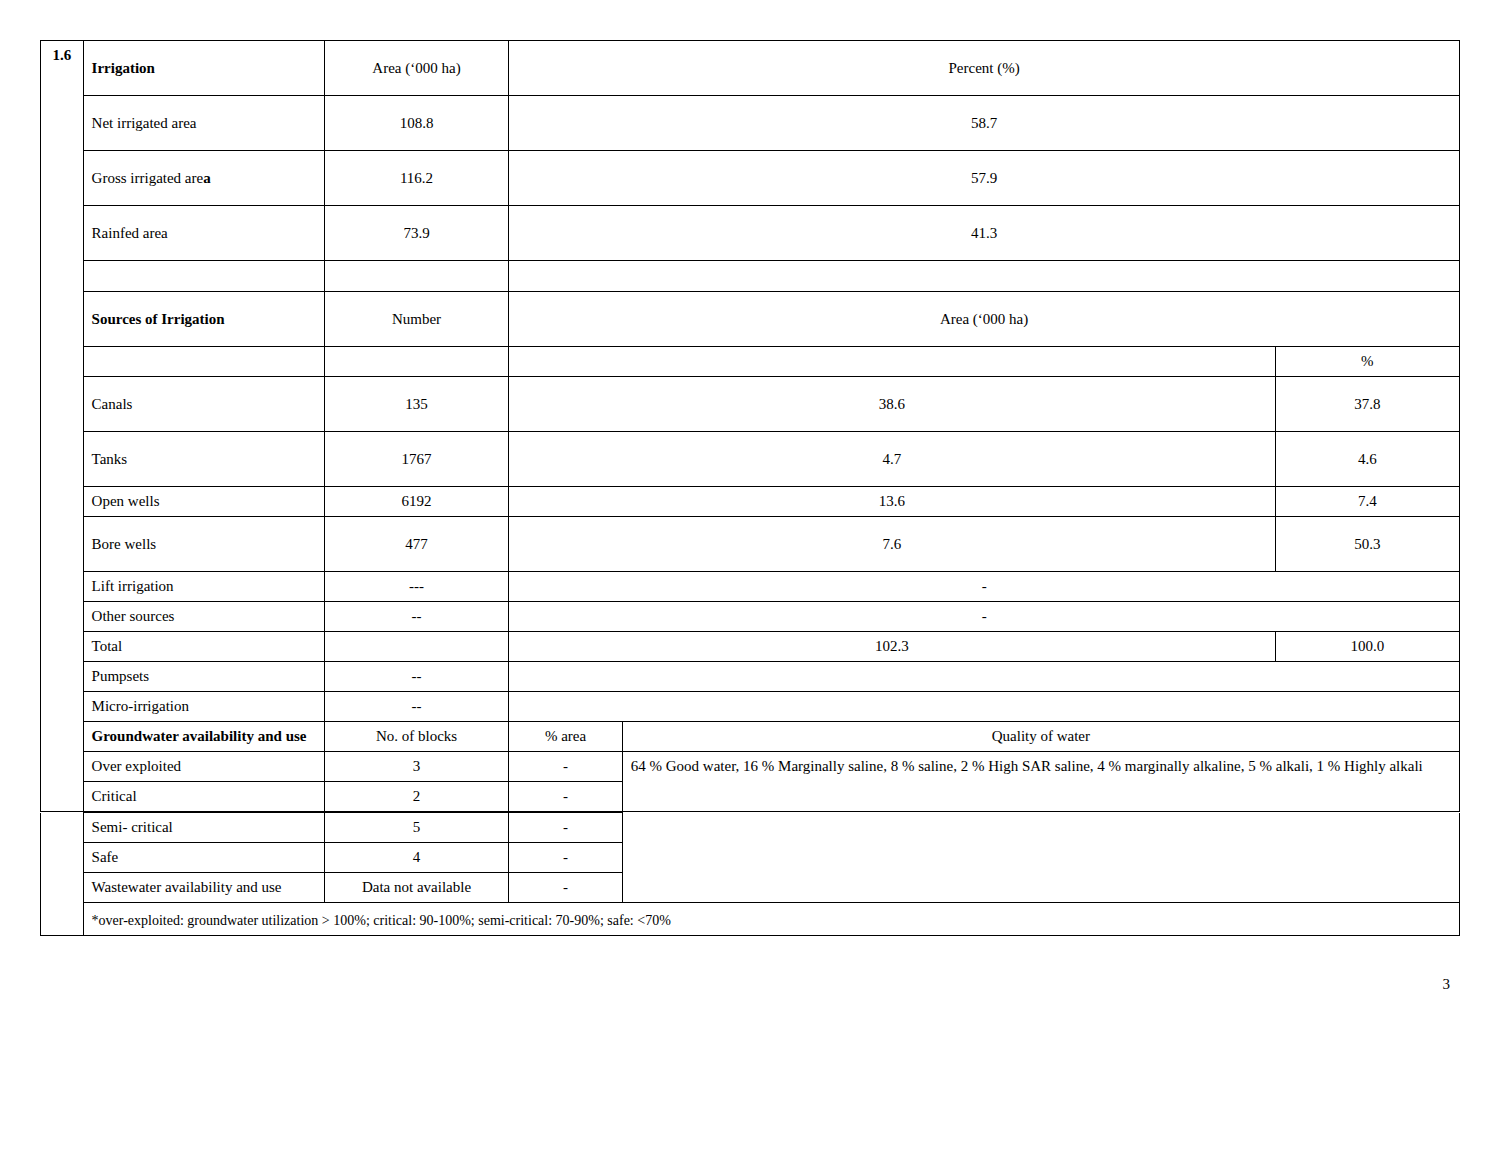| 1.6 | Irrigation | Area (‘000 ha) | Percent (%) |
| Net irrigated area | 108.8 | 58.7 |
| Gross irrigated are a | 116.2 | 57.9 |
| Rainfed area | 73.9 | 41.3 |
| Sources of Irrigation | Number | Area (‘000 ha) |
| | | | % |
| Canals | 135 | 38.6 | 37.8 |
| Tanks | 1767 | 4.7 | 4.6 |
| Open wells | 6192 | 13.6 | 7.4 |
| Bore wells | 477 | 7.6 | 50.3 |
| Lift irrigation | --- | - |
| Other sources | -- | - |
| Total | | 102.3 | 100.0 |
| Pumpsets | -- | |
| Micro-irrigation | -- | |
| Groundwater availability and use | No. of blocks | % area | Quality of water |
| Over exploited | 3 | - | 64 % Good water, 16 % Marginally saline, 8 % saline, 2 % High SAR saline, 4 % marginally alkaline, 5 % alkali, 1 % Highly alkali |
| Critical | 2 | - |
| | Semi- critical | 5 | - | |
| | Safe | 4 | - |
| | Wastewater availability and use | Data not available | - |
| | *over-exploited: groundwater utilization > 100%; critical: 90-100%; semi-critical: 70-90%; safe: <70% |
3